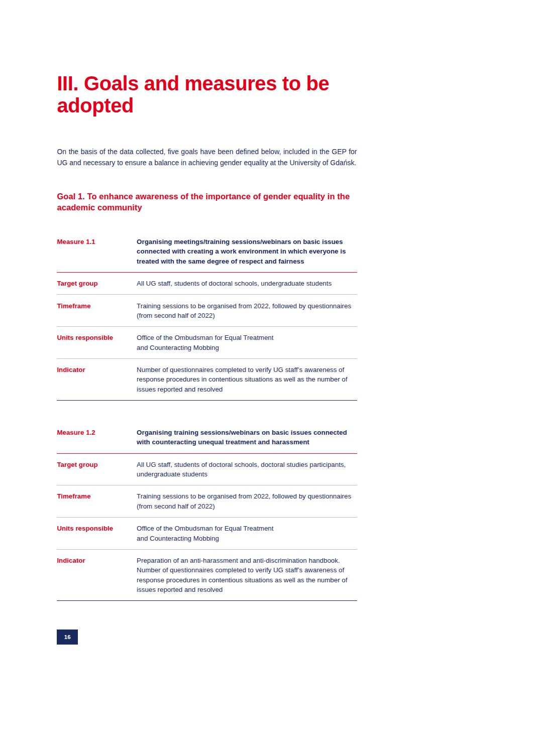III. Goals and measures to be adopted
On the basis of the data collected, five goals have been defined below, included in the GEP for UG and necessary to ensure a balance in achieving gender equality at the University of Gdańsk.
Goal 1. To enhance awareness of the importance of gender equality in the academic community
| Measure 1.1 | Organising meetings/training sessions/webinars on basic issues connected with creating a work environment in which everyone is treated with the same degree of respect and fairness |
| Target group | All UG staff, students of doctoral schools, undergraduate students |
| Timeframe | Training sessions to be organised from 2022, followed by questionnaires (from second half of 2022) |
| Units responsible | Office of the Ombudsman for Equal Treatment and Counteracting Mobbing |
| Indicator | Number of questionnaires completed to verify UG staff’s awareness of response procedures in contentious situations as well as the number of issues reported and resolved |
| Measure 1.2 | Organising training sessions/webinars on basic issues connected with counteracting unequal treatment and harassment |
| Target group | All UG staff, students of doctoral schools, doctoral studies participants, undergraduate students |
| Timeframe | Training sessions to be organised from 2022, followed by questionnaires (from second half of 2022) |
| Units responsible | Office of the Ombudsman for Equal Treatment and Counteracting Mobbing |
| Indicator | Preparation of an anti-harassment and anti-discrimination handbook. Number of questionnaires completed to verify UG staff’s awareness of response procedures in contentious situations as well as the number of issues reported and resolved |
16